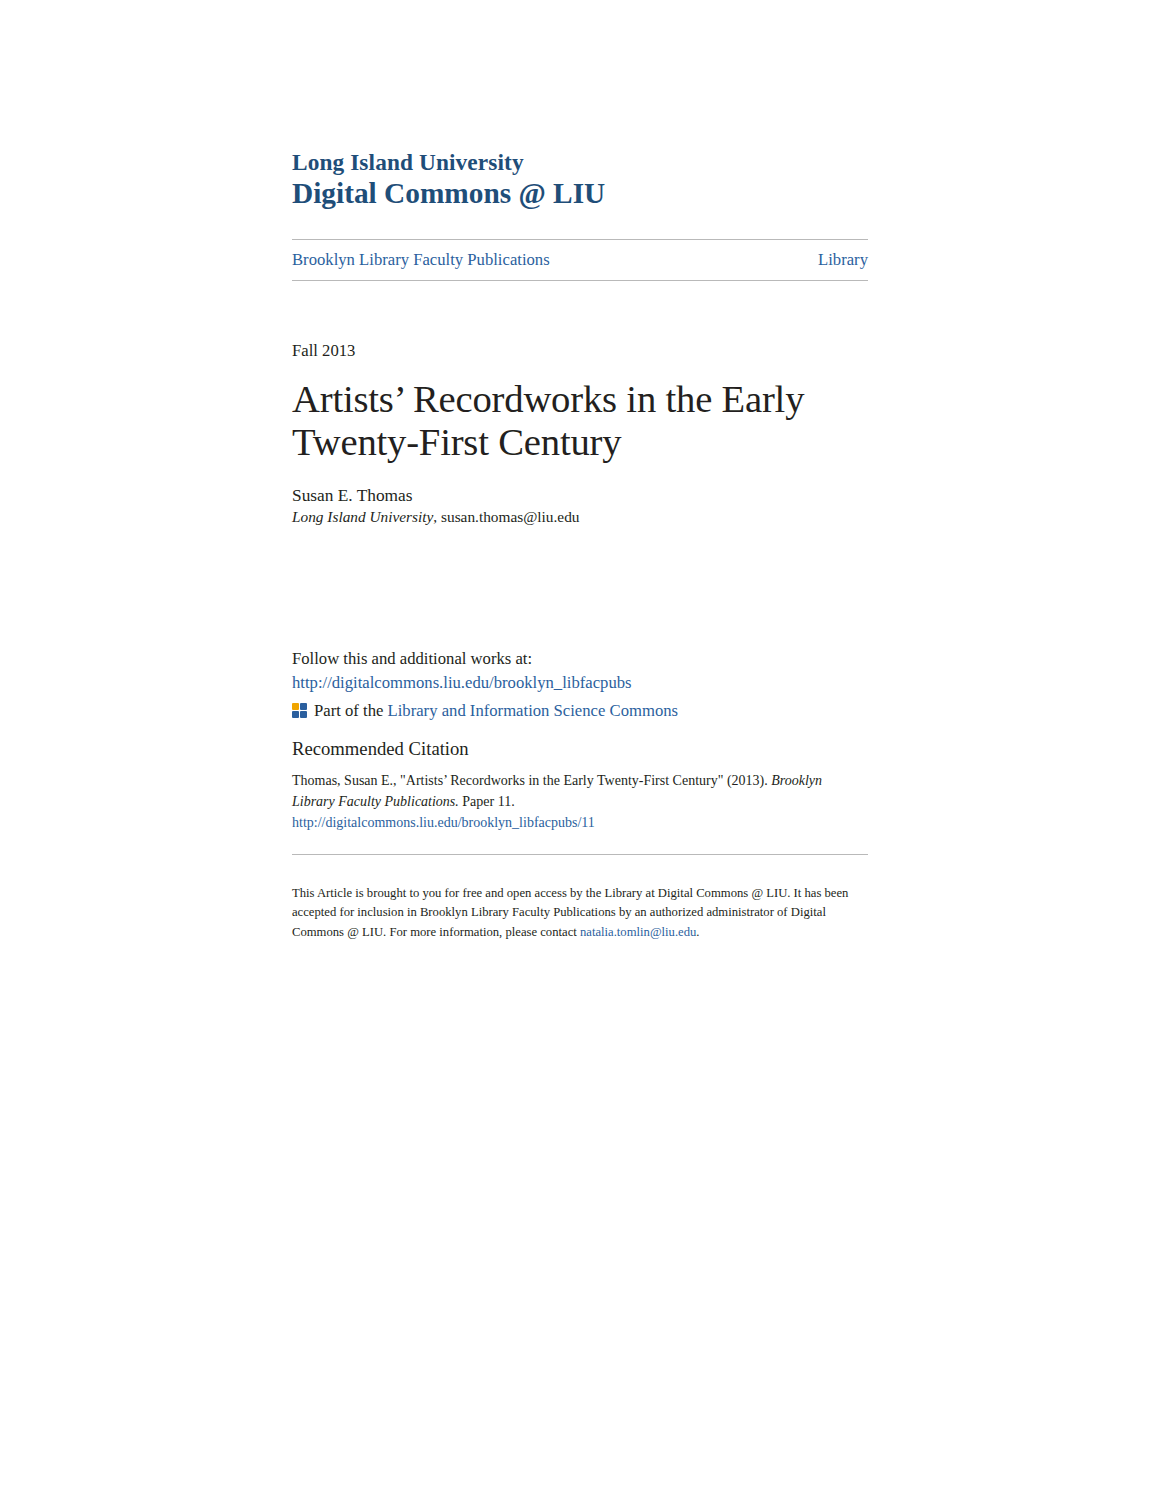Long Island University
Digital Commons @ LIU
Brooklyn Library Faculty Publications
Library
Fall 2013
Artists’ Recordworks in the Early Twenty-First Century
Susan E. Thomas
Long Island University, susan.thomas@liu.edu
Follow this and additional works at: http://digitalcommons.liu.edu/brooklyn_libfacpubs
Part of the Library and Information Science Commons
Recommended Citation
Thomas, Susan E., "Artists’ Recordworks in the Early Twenty-First Century" (2013). Brooklyn Library Faculty Publications. Paper 11.
http://digitalcommons.liu.edu/brooklyn_libfacpubs/11
This Article is brought to you for free and open access by the Library at Digital Commons @ LIU. It has been accepted for inclusion in Brooklyn Library Faculty Publications by an authorized administrator of Digital Commons @ LIU. For more information, please contact natalia.tomlin@liu.edu.